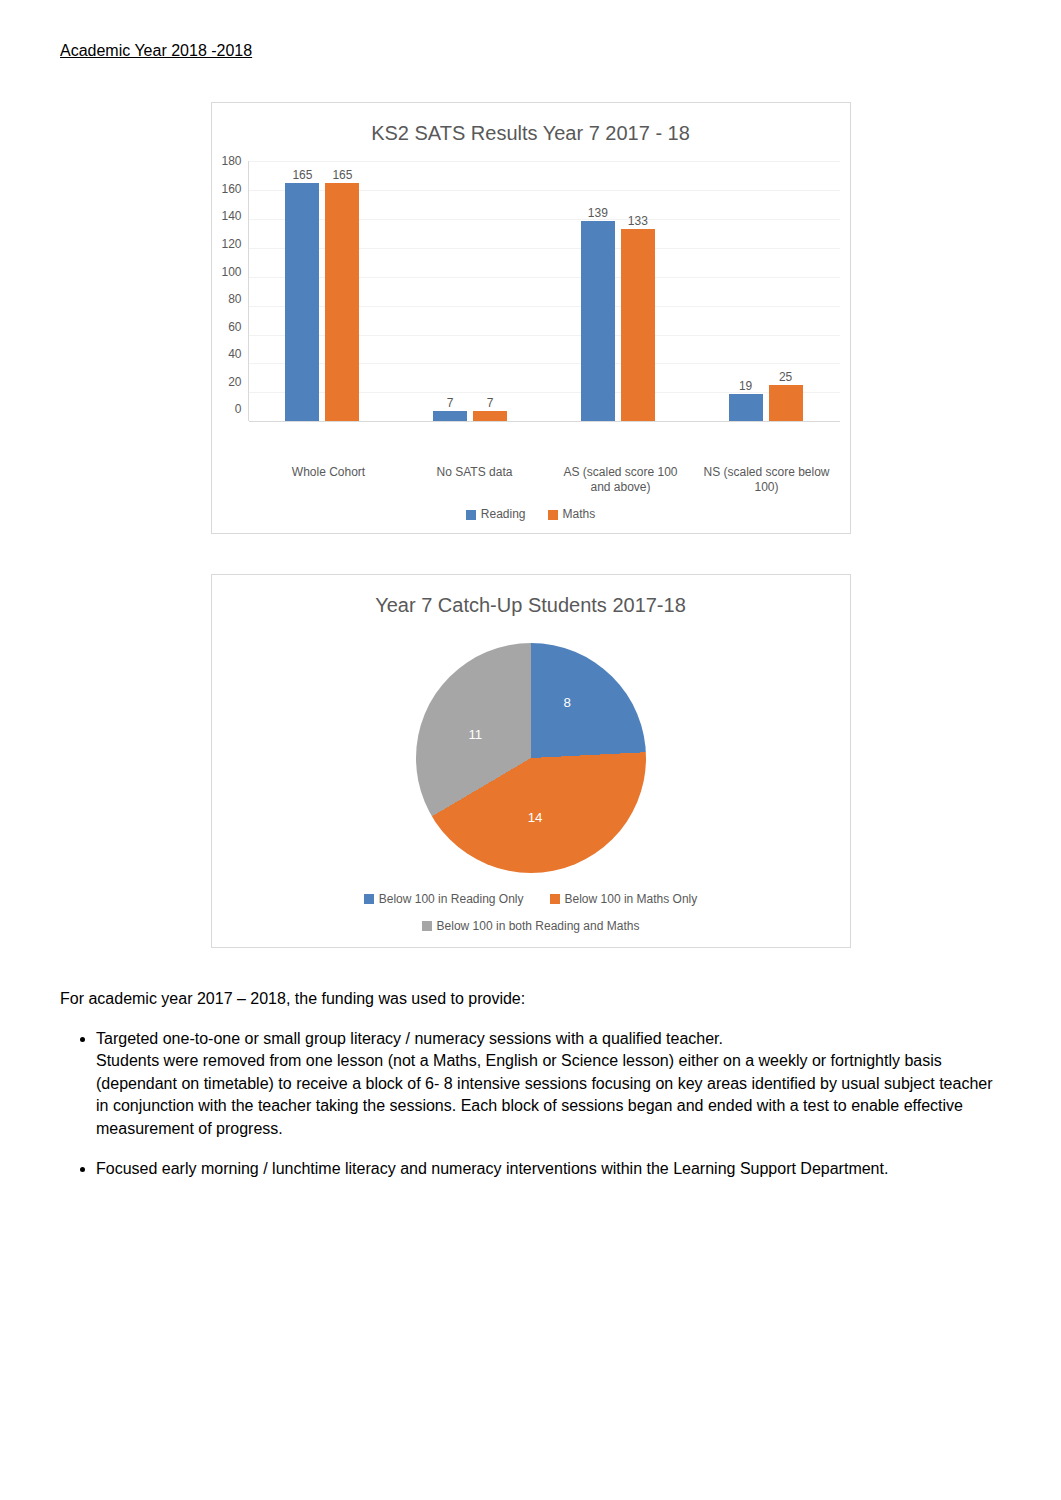Academic Year 2018 -2018
KS2 SATS Results Year 7 2017 - 18
180 160 140 120 100 80 60 40 20 0
165
165
7
7
139
133
19
25
Whole Cohort No SATS data AS (scaled score 100 and above) NS (scaled score below 100)
Reading Maths
Year 7 Catch-Up Students 2017-18
8 14 11
Below 100 in Reading Only Below 100 in Maths Only
Below 100 in both Reading and Maths
For academic year 2017 – 2018, the funding was used to provide:
Targeted one-to-one or small group literacy / numeracy sessions with a qualified teacher.
Students were removed from one lesson (not a Maths, English or Science lesson) either on a weekly or fortnightly basis (dependant on timetable) to receive a block of 6- 8 intensive sessions focusing on key areas identified by usual subject teacher in conjunction with the teacher taking the sessions. Each block of sessions began and ended with a test to enable effective measurement of progress.
Focused early morning / lunchtime literacy and numeracy interventions within the Learning Support Department.